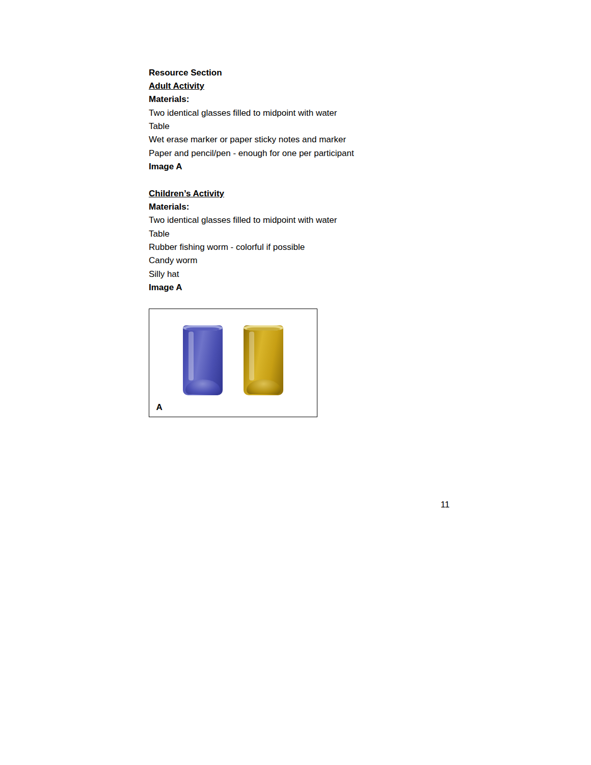Resource Section
Adult Activity
Materials:
Two identical glasses filled to midpoint with water
Table
Wet erase marker or paper sticky notes and marker
Paper and pencil/pen - enough for one per participant
Image A
Children’s Activity
Materials:
Two identical glasses filled to midpoint with water
Table
Rubber fishing worm - colorful if possible
Candy worm
Silly hat
Image A
A
11